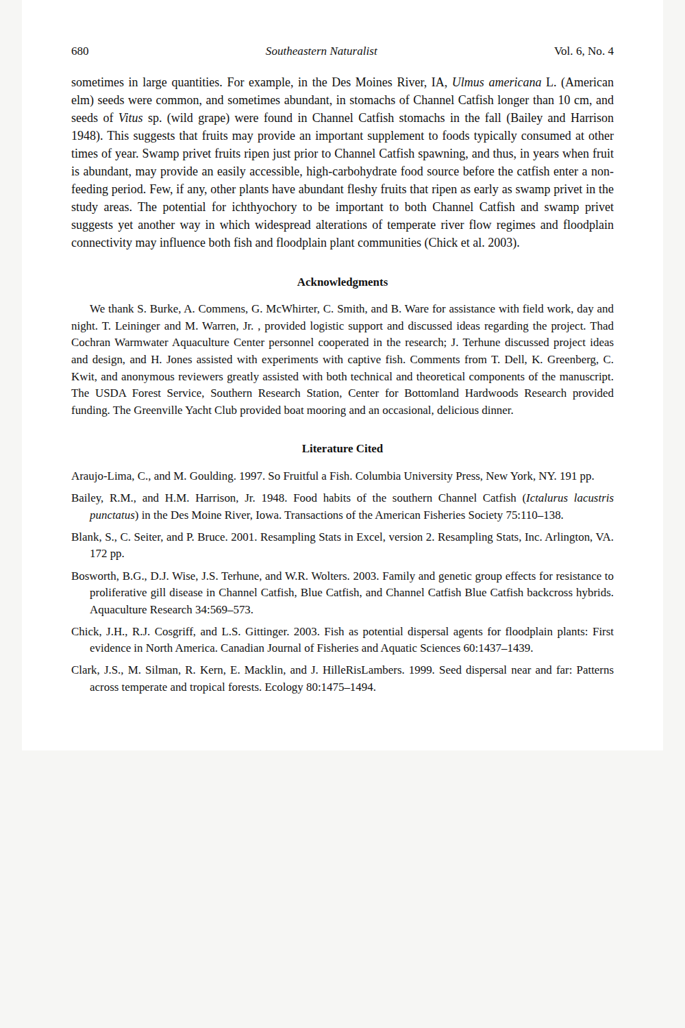680 Southeastern Naturalist Vol. 6, No. 4
sometimes in large quantities. For example, in the Des Moines River, IA, Ulmus americana L. (American elm) seeds were common, and sometimes abundant, in stomachs of Channel Catfish longer than 10 cm, and seeds of Vitus sp. (wild grape) were found in Channel Catfish stomachs in the fall (Bailey and Harrison 1948). This suggests that fruits may provide an important supplement to foods typically consumed at other times of year. Swamp privet fruits ripen just prior to Channel Catfish spawning, and thus, in years when fruit is abundant, may provide an easily accessible, high-carbohydrate food source before the catfish enter a non-feeding period. Few, if any, other plants have abundant fleshy fruits that ripen as early as swamp privet in the study areas. The potential for ichthyochory to be important to both Channel Catfish and swamp privet suggests yet another way in which widespread alterations of temperate river flow regimes and floodplain connectivity may influence both fish and floodplain plant communities (Chick et al. 2003).
Acknowledgments
We thank S. Burke, A. Commens, G. McWhirter, C. Smith, and B. Ware for assistance with field work, day and night. T. Leininger and M. Warren, Jr. , provided logistic support and discussed ideas regarding the project. Thad Cochran Warmwater Aquaculture Center personnel cooperated in the research; J. Terhune discussed project ideas and design, and H. Jones assisted with experiments with captive fish. Comments from T. Dell, K. Greenberg, C. Kwit, and anonymous reviewers greatly assisted with both technical and theoretical components of the manuscript. The USDA Forest Service, Southern Research Station, Center for Bottomland Hardwoods Research provided funding. The Greenville Yacht Club provided boat mooring and an occasional, delicious dinner.
Literature Cited
Araujo-Lima, C., and M. Goulding. 1997. So Fruitful a Fish. Columbia University Press, New York, NY. 191 pp.
Bailey, R.M., and H.M. Harrison, Jr. 1948. Food habits of the southern Channel Catfish (Ictalurus lacustris punctatus) in the Des Moine River, Iowa. Transactions of the American Fisheries Society 75:110–138.
Blank, S., C. Seiter, and P. Bruce. 2001. Resampling Stats in Excel, version 2. Resampling Stats, Inc. Arlington, VA. 172 pp.
Bosworth, B.G., D.J. Wise, J.S. Terhune, and W.R. Wolters. 2003. Family and genetic group effects for resistance to proliferative gill disease in Channel Catfish, Blue Catfish, and Channel Catfish Blue Catfish backcross hybrids. Aquaculture Research 34:569–573.
Chick, J.H., R.J. Cosgriff, and L.S. Gittinger. 2003. Fish as potential dispersal agents for floodplain plants: First evidence in North America. Canadian Journal of Fisheries and Aquatic Sciences 60:1437–1439.
Clark, J.S., M. Silman, R. Kern, E. Macklin, and J. HilleRisLambers. 1999. Seed dispersal near and far: Patterns across temperate and tropical forests. Ecology 80:1475–1494.